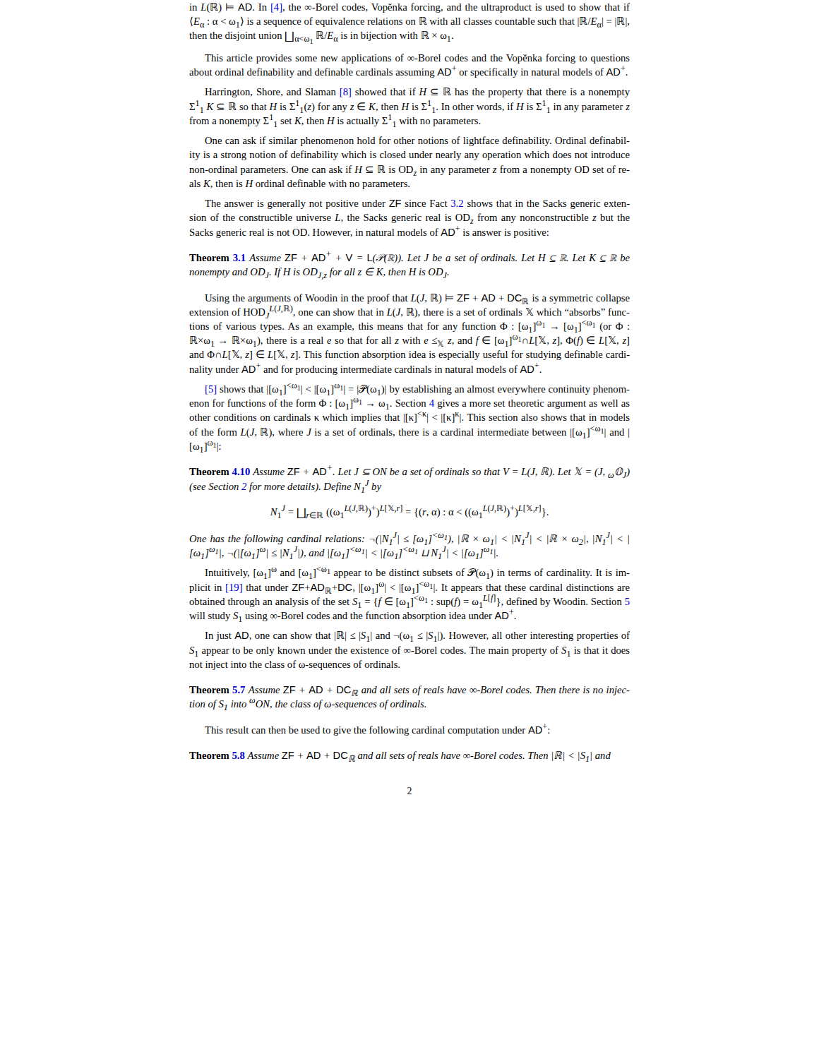in L(ℝ) ⊨ AD. In [4], the ∞-Borel codes, Vopěnka forcing, and the ultraproduct is used to show that if ⟨Eα : α < ω1⟩ is a sequence of equivalence relations on ℝ with all classes countable such that |ℝ/Eα| = |ℝ|, then the disjoint union ⨆α<ω1 ℝ/Eα is in bijection with ℝ × ω1.
This article provides some new applications of ∞-Borel codes and the Vopěnka forcing to questions about ordinal definability and definable cardinals assuming AD+ or specifically in natural models of AD+.
Harrington, Shore, and Slaman [8] showed that if H ⊆ ℝ has the property that there is a nonempty Σ11 K ⊆ ℝ so that H is Σ11(z) for any z ∈ K, then H is Σ11. In other words, if H is Σ11 in any parameter z from a nonempty Σ11 set K, then H is actually Σ11 with no parameters.
One can ask if similar phenomenon hold for other notions of lightface definability. Ordinal definability is a strong notion of definability which is closed under nearly any operation which does not introduce non-ordinal parameters. One can ask if H ⊆ ℝ is ODz in any parameter z from a nonempty OD set of reals K, then is H ordinal definable with no parameters.
The answer is generally not positive under ZF since Fact 3.2 shows that in the Sacks generic extension of the constructible universe L, the Sacks generic real is ODz from any nonconstructible z but the Sacks generic real is not OD. However, in natural models of AD+ is answer is positive:
Theorem 3.1 Assume ZF + AD+ + V = L(𝒫(ℝ)). Let J be a set of ordinals. Let H ⊆ ℝ. Let K ⊆ ℝ be nonempty and ODJ. If H is ODJ,z for all z ∈ K, then H is ODJ.
Using the arguments of Woodin in the proof that L(J, ℝ) ⊨ ZF + AD + DCℝ is a symmetric collapse extension of HODJL(J,ℝ), one can show that in L(J, ℝ), there is a set of ordinals 𝕏 which “absorbs” functions of various types. As an example, this means that for any function Φ : [ω1]ω1 → [ω1]<ω1 (or Φ : ℝ×ω1 → ℝ×ω1), there is a real e so that for all z with e ≤𝕏 z, and f ∈ [ω1]ω1∩L[𝕏, z], Φ(f) ∈ L[𝕏, z] and Φ∩L[𝕏, z] ∈ L[𝕏, z]. This function absorption idea is especially useful for studying definable cardinality under AD+ and for producing intermediate cardinals in natural models of AD+.
[5] shows that |[ω1]<ω1| < |[ω1]ω1| = |𝒫(ω1)| by establishing an almost everywhere continuity phenomenon for functions of the form Φ : [ω1]ω1 → ω1. Section 4 gives a more set theoretic argument as well as other conditions on cardinals κ which implies that |[κ]<κ| < |[κ]κ|. This section also shows that in models of the form L(J, ℝ), where J is a set of ordinals, there is a cardinal intermediate between |[ω1]<ω1| and |[ω1]ω1|:
Theorem 4.10 Assume ZF + AD+. Let J ⊆ ON be a set of ordinals so that V = L(J, ℝ). Let 𝕏 = (J, ω𝕆J) (see Section 2 for more details). Define N1J by
N1J = ⨆r∈ℝ ((ω1L(J,ℝ))+)L[𝕏,r] = {(r, α) : α < ((ω1L(J,ℝ))+)L[𝕏,r]}.
One has the following cardinal relations: ¬(|N1J| ≤ [ω1]<ω1), |ℝ × ω1| < |N1J| < |ℝ × ω2|, |N1J| < |[ω1]ω1|, ¬(|[ω1]ω| ≤ |N1J|), and |[ω1]<ω1| < |[ω1]<ω1 ⊔ N1J| < |[ω1]ω1|.
Intuitively, [ω1]ω and [ω1]<ω1 appear to be distinct subsets of 𝒫(ω1) in terms of cardinality. It is implicit in [19] that under ZF+ADℝ+DC, |[ω1]ω| < |[ω1]<ω1|. It appears that these cardinal distinctions are obtained through an analysis of the set S1 = {f ∈ [ω1]<ω1 : sup(f) = ω1L[f]}, defined by Woodin. Section 5 will study S1 using ∞-Borel codes and the function absorption idea under AD+.
In just AD, one can show that |ℝ| ≤ |S1| and ¬(ω1 ≤ |S1|). However, all other interesting properties of S1 appear to be only known under the existence of ∞-Borel codes. The main property of S1 is that it does not inject into the class of ω-sequences of ordinals.
Theorem 5.7 Assume ZF + AD + DCℝ and all sets of reals have ∞-Borel codes. Then there is no injection of S1 into ωON, the class of ω-sequences of ordinals.
This result can then be used to give the following cardinal computation under AD+:
Theorem 5.8 Assume ZF + AD + DCℝ and all sets of reals have ∞-Borel codes. Then |ℝ| < |S1| and
2